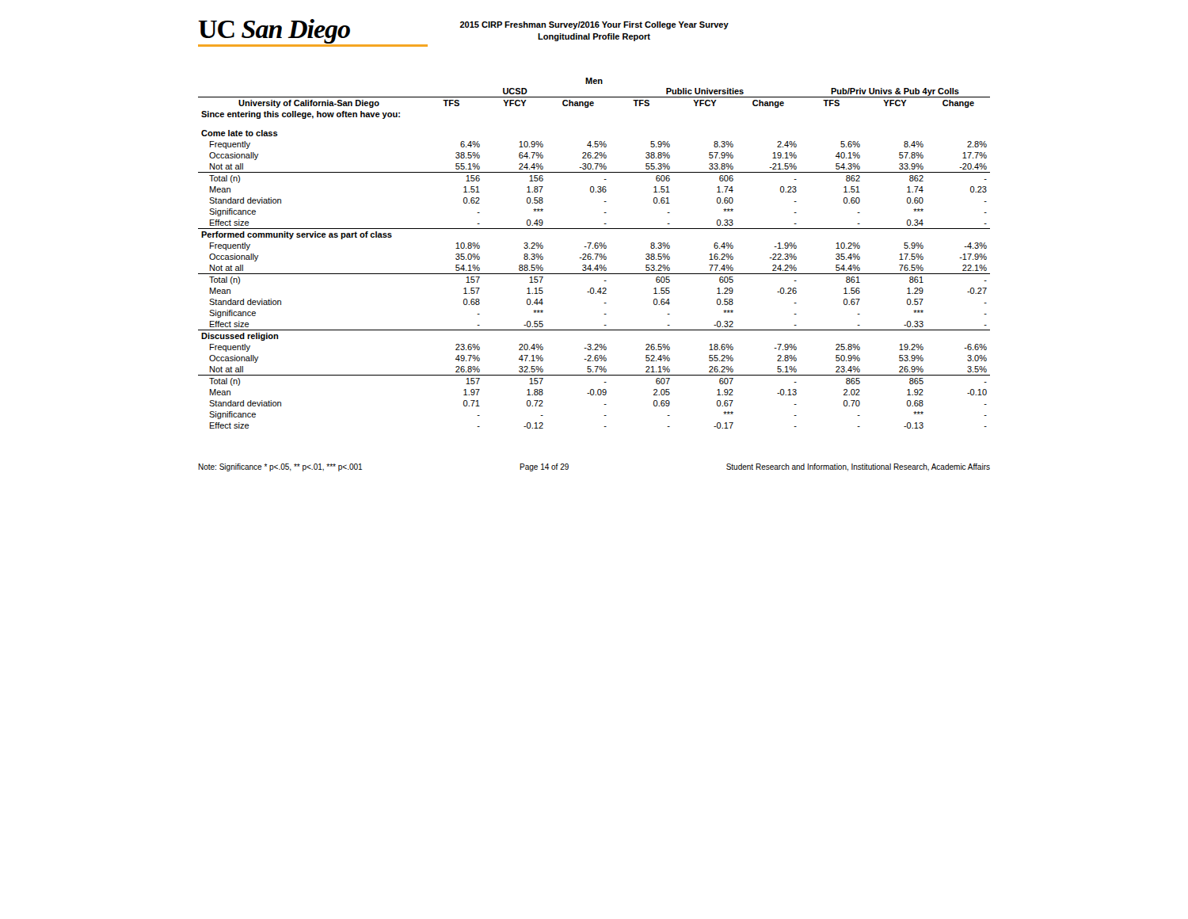UC San Diego
2015 CIRP Freshman Survey/2016 Your First College Year Survey
Longitudinal Profile Report
Men
| | UCSD | Public Universities | Pub/Priv Univs & Pub 4yr Colls |
| --- | --- | --- | --- |
| University of California-San Diego | TFS | YFCY | Change | TFS | YFCY | Change | TFS | YFCY | Change |
| Since entering this college, how often have you: | |
| Come late to class | |
| Frequently | 6.4% | 10.9% | 4.5% | 5.9% | 8.3% | 2.4% | 5.6% | 8.4% | 2.8% |
| Occasionally | 38.5% | 64.7% | 26.2% | 38.8% | 57.9% | 19.1% | 40.1% | 57.8% | 17.7% |
| Not at all | 55.1% | 24.4% | -30.7% | 55.3% | 33.8% | -21.5% | 54.3% | 33.9% | -20.4% |
| Total (n) | 156 | 156 | - | 606 | 606 | - | 862 | 862 | - |
| Mean | 1.51 | 1.87 | 0.36 | 1.51 | 1.74 | 0.23 | 1.51 | 1.74 | 0.23 |
| Standard deviation | 0.62 | 0.58 | - | 0.61 | 0.60 | - | 0.60 | 0.60 | - |
| Significance | - | *** | - | - | *** | - | - | *** | - |
| Effect size | - | 0.49 | - | - | 0.33 | - | - | 0.34 | - |
| Performed community service as part of class | |
| Frequently | 10.8% | 3.2% | -7.6% | 8.3% | 6.4% | -1.9% | 10.2% | 5.9% | -4.3% |
| Occasionally | 35.0% | 8.3% | -26.7% | 38.5% | 16.2% | -22.3% | 35.4% | 17.5% | -17.9% |
| Not at all | 54.1% | 88.5% | 34.4% | 53.2% | 77.4% | 24.2% | 54.4% | 76.5% | 22.1% |
| Total (n) | 157 | 157 | - | 605 | 605 | - | 861 | 861 | - |
| Mean | 1.57 | 1.15 | -0.42 | 1.55 | 1.29 | -0.26 | 1.56 | 1.29 | -0.27 |
| Standard deviation | 0.68 | 0.44 | - | 0.64 | 0.58 | - | 0.67 | 0.57 | - |
| Significance | - | *** | - | - | *** | - | - | *** | - |
| Effect size | - | -0.55 | - | - | -0.32 | - | - | -0.33 | - |
| Discussed religion | |
| Frequently | 23.6% | 20.4% | -3.2% | 26.5% | 18.6% | -7.9% | 25.8% | 19.2% | -6.6% |
| Occasionally | 49.7% | 47.1% | -2.6% | 52.4% | 55.2% | 2.8% | 50.9% | 53.9% | 3.0% |
| Not at all | 26.8% | 32.5% | 5.7% | 21.1% | 26.2% | 5.1% | 23.4% | 26.9% | 3.5% |
| Total (n) | 157 | 157 | - | 607 | 607 | - | 865 | 865 | - |
| Mean | 1.97 | 1.88 | -0.09 | 2.05 | 1.92 | -0.13 | 2.02 | 1.92 | -0.10 |
| Standard deviation | 0.71 | 0.72 | - | 0.69 | 0.67 | - | 0.70 | 0.68 | - |
| Significance | - | - | - | - | *** | - | - | *** | - |
| Effect size | - | -0.12 | - | - | -0.17 | - | - | -0.13 | - |
Note: Significance * p<.05, ** p<.01, *** p<.001
Page 14 of 29
Student Research and Information, Institutional Research, Academic Affairs